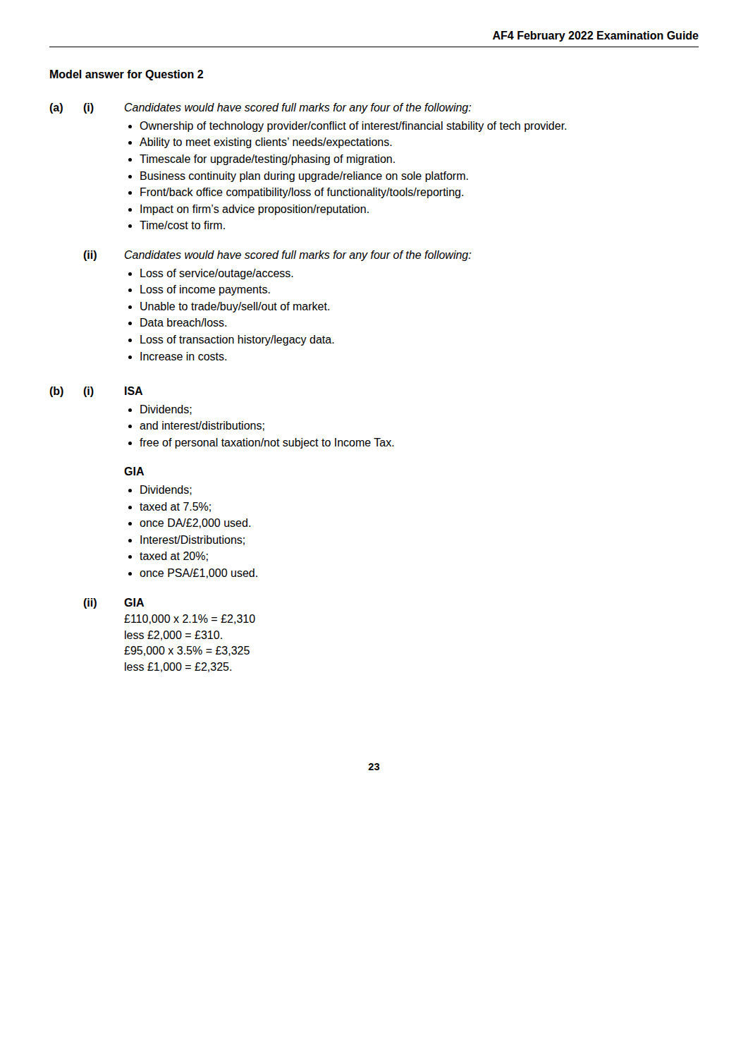AF4 February 2022 Examination Guide
Model answer for Question 2
(a)
(i)
Candidates would have scored full marks for any four of the following:
Ownership of technology provider/conflict of interest/financial stability of tech provider.
Ability to meet existing clients’ needs/expectations.
Timescale for upgrade/testing/phasing of migration.
Business continuity plan during upgrade/reliance on sole platform.
Front/back office compatibility/loss of functionality/tools/reporting.
Impact on firm’s advice proposition/reputation.
Time/cost to firm.
(ii)
Candidates would have scored full marks for any four of the following:
Loss of service/outage/access.
Loss of income payments.
Unable to trade/buy/sell/out of market.
Data breach/loss.
Loss of transaction history/legacy data.
Increase in costs.
(b)
(i)
ISA
Dividends;
and interest/distributions;
free of personal taxation/not subject to Income Tax.
GIA
Dividends;
taxed at 7.5%;
once DA/£2,000 used.
Interest/Distributions;
taxed at 20%;
once PSA/£1,000 used.
(ii)
GIA
£110,000 x 2.1% = £2,310
less £2,000 = £310.
£95,000 x 3.5% = £3,325
less £1,000 = £2,325.
23